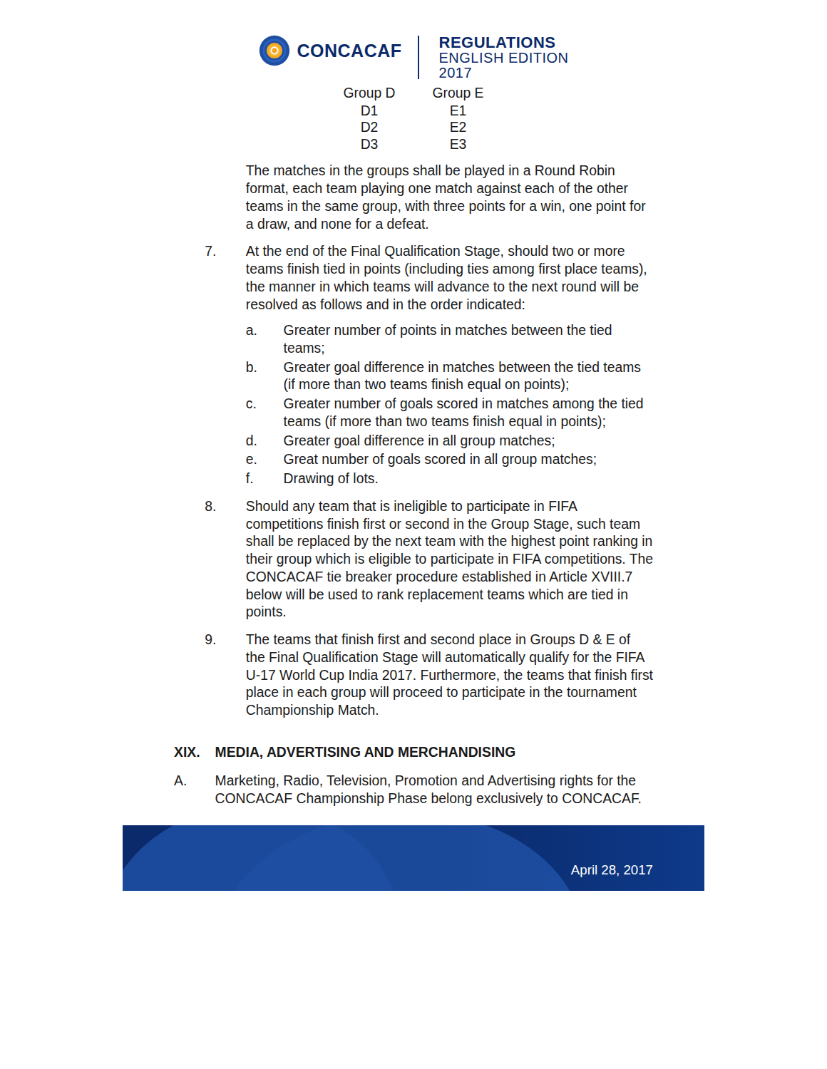CONCACAF
REGULATIONS
ENGLISH EDITION
2017
| Group D | Group E |
| D1 | E1 |
| D2 | E2 |
| D3 | E3 |
The matches in the groups shall be played in a Round Robin format, each team playing one match against each of the other teams in the same group, with three points for a win, one point for a draw, and none for a defeat.
7. At the end of the Final Qualification Stage, should two or more teams finish tied in points (including ties among first place teams), the manner in which teams will advance to the next round will be resolved as follows and in the order indicated:
a. Greater number of points in matches between the tied teams;
b. Greater goal difference in matches between the tied teams (if more than two teams finish equal on points);
c. Greater number of goals scored in matches among the tied teams (if more than two teams finish equal in points);
d. Greater goal difference in all group matches;
e. Great number of goals scored in all group matches;
f. Drawing of lots.
8. Should any team that is ineligible to participate in FIFA competitions finish first or second in the Group Stage, such team shall be replaced by the next team with the highest point ranking in their group which is eligible to participate in FIFA competitions. The CONCACAF tie breaker procedure established in Article XVIII.7 below will be used to rank replacement teams which are tied in points.
9. The teams that finish first and second place in Groups D & E of the Final Qualification Stage will automatically qualify for the FIFA U-17 World Cup India 2017. Furthermore, the teams that finish first place in each group will proceed to participate in the tournament Championship Match.
XIX. MEDIA, ADVERTISING AND MERCHANDISING
A. Marketing, Radio, Television, Promotion and Advertising rights for the CONCACAF Championship Phase belong exclusively to CONCACAF.
April 28, 2017